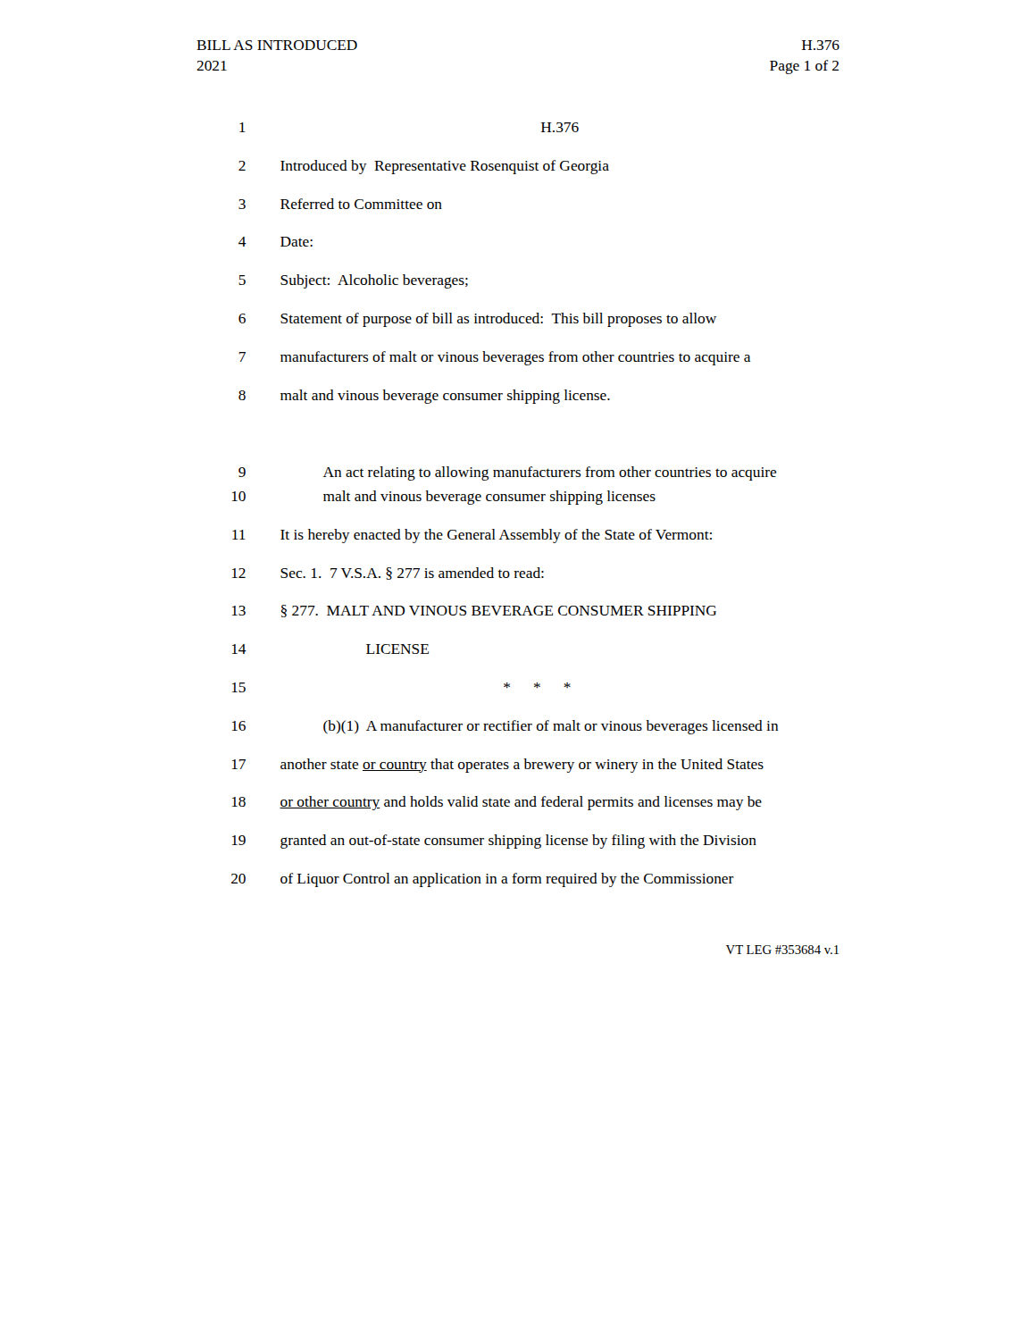BILL AS INTRODUCED
2021
H.376
Page 1 of 2
1 H.376
2 Introduced by Representative Rosenquist of Georgia
3 Referred to Committee on
4 Date:
5 Subject: Alcoholic beverages;
6 Statement of purpose of bill as introduced: This bill proposes to allow
7 manufacturers of malt or vinous beverages from other countries to acquire a
8 malt and vinous beverage consumer shipping license.
9 An act relating to allowing manufacturers from other countries to acquire
10 malt and vinous beverage consumer shipping licenses
11 It is hereby enacted by the General Assembly of the State of Vermont:
12 Sec. 1. 7 V.S.A. § 277 is amended to read:
13 § 277. MALT AND VINOUS BEVERAGE CONSUMER SHIPPING
14 LICENSE
15 * * *
16 (b)(1) A manufacturer or rectifier of malt or vinous beverages licensed in
17 another state or country that operates a brewery or winery in the United States
18 or other country and holds valid state and federal permits and licenses may be
19 granted an out-of-state consumer shipping license by filing with the Division
20 of Liquor Control an application in a form required by the Commissioner
VT LEG #353684 v.1